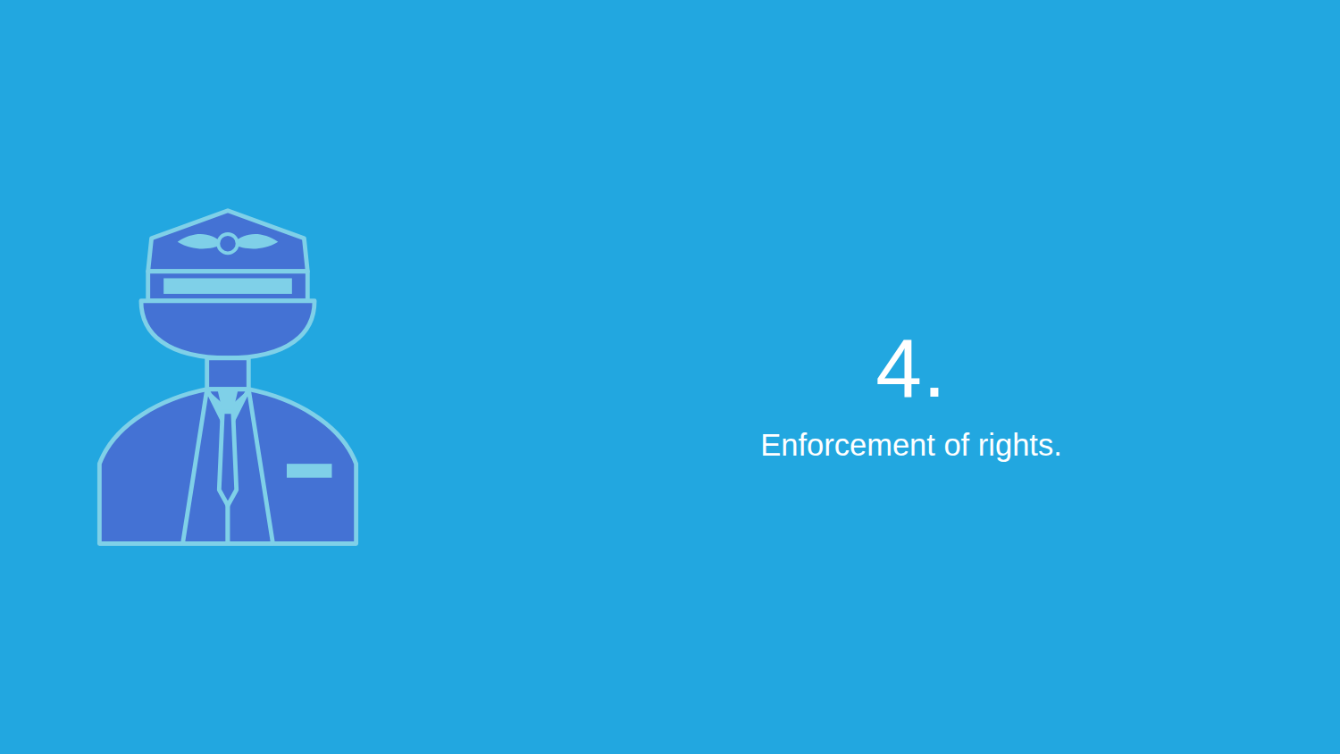4.
Enforcement of rights.